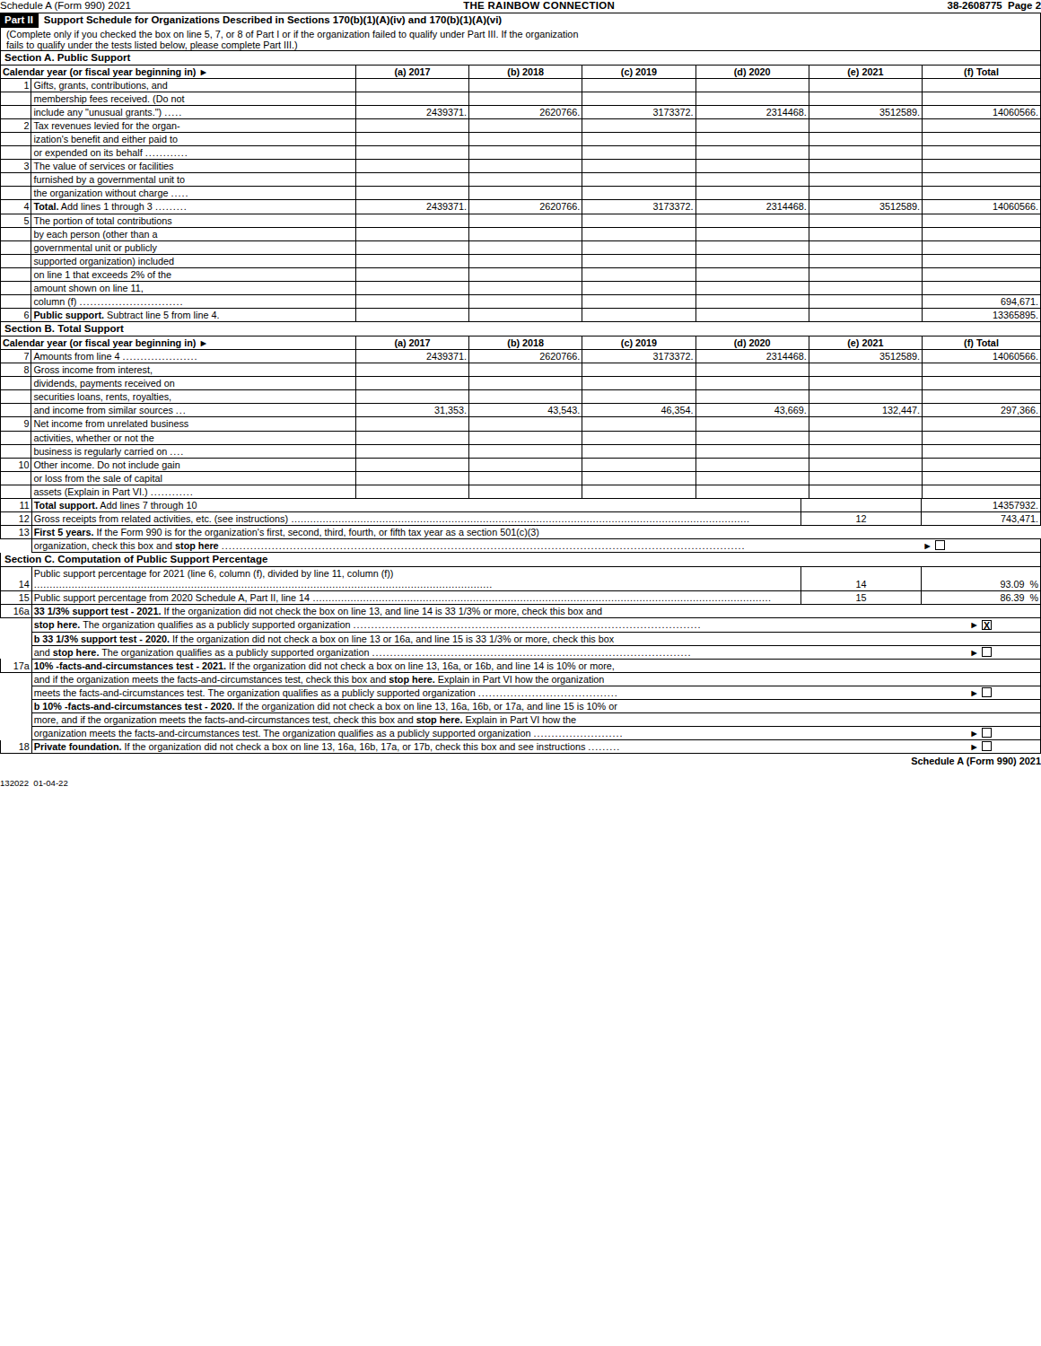Schedule A (Form 990) 2021
THE RAINBOW CONNECTION
38-2608775 Page 2
Part II
Support Schedule for Organizations Described in Sections 170(b)(1)(A)(iv) and 170(b)(1)(A)(vi)
(Complete only if you checked the box on line 5, 7, or 8 of Part I or if the organization failed to qualify under Part III. If the organization
fails to qualify under the tests listed below, please complete Part III.)
Section A. Public Support
| Calendar year (or fiscal year beginning in) ► | (a) 2017 | (b) 2018 | (c) 2019 | (d) 2020 | (e) 2021 | (f) Total |
| 1 | Gifts, grants, contributions, and | | | | | | |
| | membership fees received. (Do not | | | | | | |
| | include any "unusual grants.") ..... | 2439371. | 2620766. | 3173372. | 2314468. | 3512589. | 14060566. |
| 2 | Tax revenues levied for the organ- | | | | | | |
| | ization's benefit and either paid to | | | | | | |
| | or expended on its behalf ............ | | | | | | |
| 3 | The value of services or facilities | | | | | | |
| | furnished by a governmental unit to | | | | | | |
| | the organization without charge ..... | | | | | | |
| 4 | Total. Add lines 1 through 3 ......... | 2439371. | 2620766. | 3173372. | 2314468. | 3512589. | 14060566. |
| 5 | The portion of total contributions | | | | | | |
| | by each person (other than a | | | | | | |
| | governmental unit or publicly | | | | | | |
| | supported organization) included | | | | | | |
| | on line 1 that exceeds 2% of the | | | | | | |
| | amount shown on line 11, | | | | | | |
| | column (f) ............................. | | | | | | 694,671. |
| 6 | Public support. Subtract line 5 from line 4. | | | | | | 13365895. |
Section B. Total Support
| Calendar year (or fiscal year beginning in) ► | (a) 2017 | (b) 2018 | (c) 2019 | (d) 2020 | (e) 2021 | (f) Total |
| 7 | Amounts from line 4 ..................... | 2439371. | 2620766. | 3173372. | 2314468. | 3512589. | 14060566. |
| 8 | Gross income from interest, | | | | | | |
| | dividends, payments received on | | | | | | |
| | securities loans, rents, royalties, | | | | | | |
| | and income from similar sources ... | 31,353. | 43,543. | 46,354. | 43,669. | 132,447. | 297,366. |
| 9 | Net income from unrelated business | | | | | | |
| | activities, whether or not the | | | | | | |
| | business is regularly carried on .... | | | | | | |
| 10 | Other income. Do not include gain | | | | | | |
| | or loss from the sale of capital | | | | | | |
| | assets (Explain in Part VI.) ............ | | | | | | |
| 11 | Total support. Add lines 7 through 10 | | 14357932. |
| 12 | Gross receipts from related activities, etc. (see instructions) | 12 | 743,471. |
| 13 | First 5 years. If the Form 990 is for the organization's first, second, third, fourth, or fifth tax year as a section 501(c)(3) |
| | organization, check this box and stop here .................................................................................................................................................. | ► |
Section C. Computation of Public Support Percentage
| 14 | Public support percentage for 2021 (line 6, column (f), divided by line 11, column (f)) | 14 | 93.09 % |
| 15 | Public support percentage from 2020 Schedule A, Part II, line 14 | 15 | 86.39 % |
| 16a | 33 1/3% support test - 2021. If the organization did not check the box on line 13, and line 14 is 33 1/3% or more, check this box and |
| | stop here. The organization qualifies as a publicly supported organization ................................................................................................. | ► |
| | b 33 1/3% support test - 2020. If the organization did not check a box on line 13 or 16a, and line 15 is 33 1/3% or more, check this box |
| | and stop here. The organization qualifies as a publicly supported organization ......................................................................................... | ► |
| 17a | 10% -facts-and-circumstances test - 2021. If the organization did not check a box on line 13, 16a, or 16b, and line 14 is 10% or more, |
| | and if the organization meets the facts-and-circumstances test, check this box and stop here. Explain in Part VI how the organization |
| | meets the facts-and-circumstances test. The organization qualifies as a publicly supported organization ....................................... | ► |
| | b 10% -facts-and-circumstances test - 2020. If the organization did not check a box on line 13, 16a, 16b, or 17a, and line 15 is 10% or |
| | more, and if the organization meets the facts-and-circumstances test, check this box and stop here. Explain in Part VI how the |
| | organization meets the facts-and-circumstances test. The organization qualifies as a publicly supported organization ......................... | ► |
| 18 | Private foundation. If the organization did not check a box on line 13, 16a, 16b, 17a, or 17b, check this box and see instructions ......... | ► |
Schedule A (Form 990) 2021
132022 01-04-22